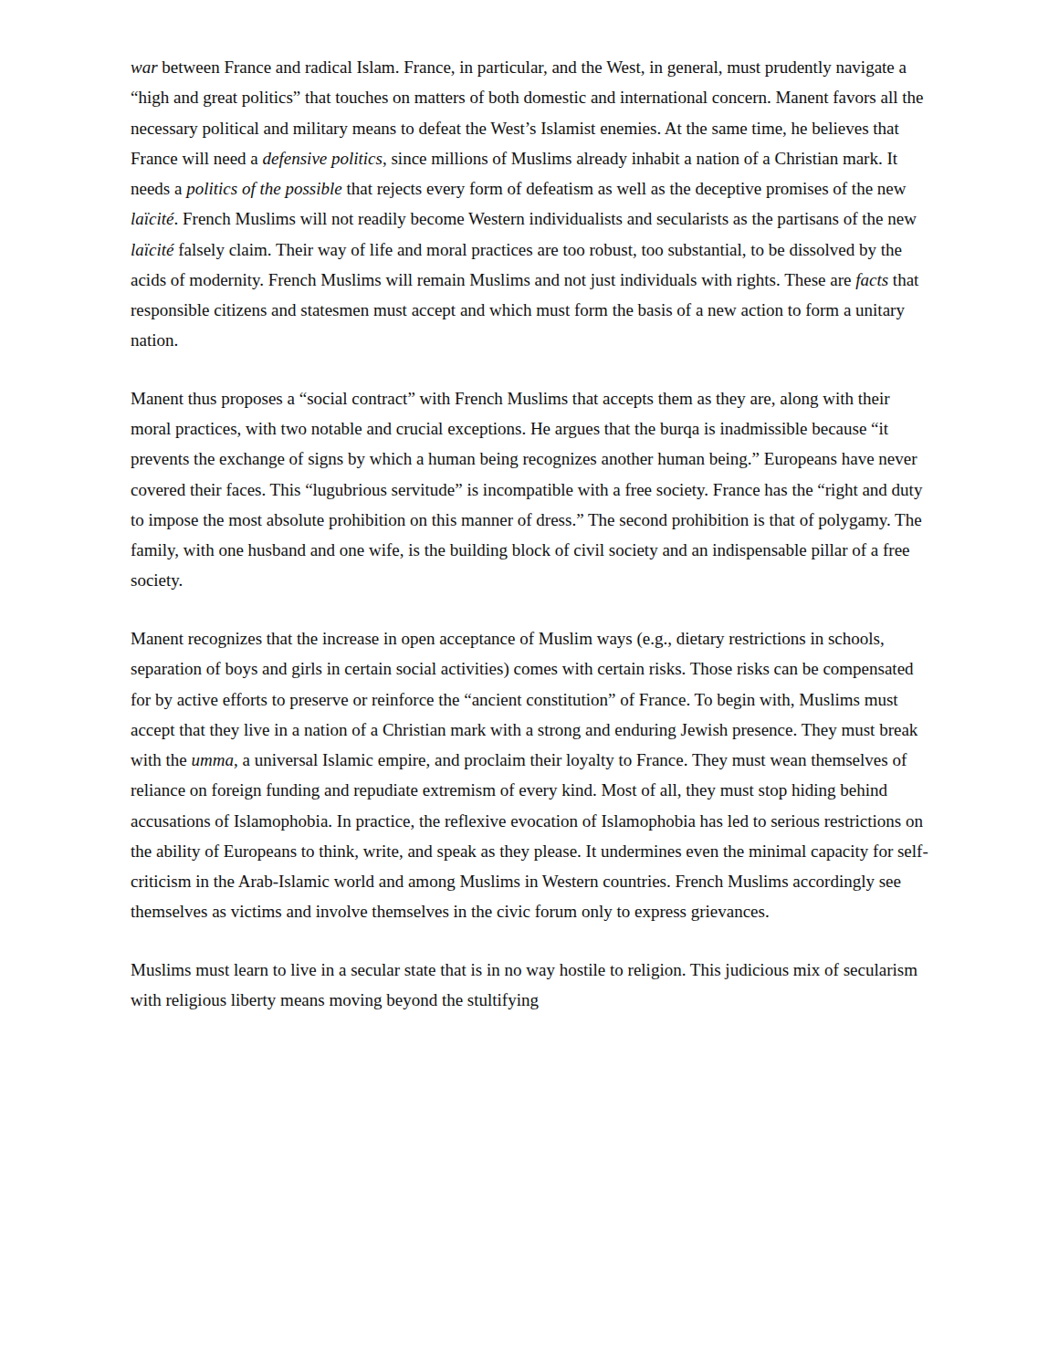war between France and radical Islam. France, in particular, and the West, in general, must prudently navigate a “high and great politics” that touches on matters of both domestic and international concern. Manent favors all the necessary political and military means to defeat the West’s Islamist enemies. At the same time, he believes that France will need a defensive politics, since millions of Muslims already inhabit a nation of a Christian mark. It needs a politics of the possible that rejects every form of defeatism as well as the deceptive promises of the new laïcité. French Muslims will not readily become Western individualists and secularists as the partisans of the new laïcité falsely claim. Their way of life and moral practices are too robust, too substantial, to be dissolved by the acids of modernity. French Muslims will remain Muslims and not just individuals with rights. These are facts that responsible citizens and statesmen must accept and which must form the basis of a new action to form a unitary nation.
Manent thus proposes a “social contract” with French Muslims that accepts them as they are, along with their moral practices, with two notable and crucial exceptions. He argues that the burqa is inadmissible because “it prevents the exchange of signs by which a human being recognizes another human being.” Europeans have never covered their faces. This “lugubrious servitude” is incompatible with a free society. France has the “right and duty to impose the most absolute prohibition on this manner of dress.” The second prohibition is that of polygamy. The family, with one husband and one wife, is the building block of civil society and an indispensable pillar of a free society.
Manent recognizes that the increase in open acceptance of Muslim ways (e.g., dietary restrictions in schools, separation of boys and girls in certain social activities) comes with certain risks. Those risks can be compensated for by active efforts to preserve or reinforce the “ancient constitution” of France. To begin with, Muslims must accept that they live in a nation of a Christian mark with a strong and enduring Jewish presence. They must break with the umma, a universal Islamic empire, and proclaim their loyalty to France. They must wean themselves of reliance on foreign funding and repudiate extremism of every kind. Most of all, they must stop hiding behind accusations of Islamophobia. In practice, the reflexive evocation of Islamophobia has led to serious restrictions on the ability of Europeans to think, write, and speak as they please. It undermines even the minimal capacity for self-criticism in the Arab-Islamic world and among Muslims in Western countries. French Muslims accordingly see themselves as victims and involve themselves in the civic forum only to express grievances.
Muslims must learn to live in a secular state that is in no way hostile to religion. This judicious mix of secularism with religious liberty means moving beyond the stultifying